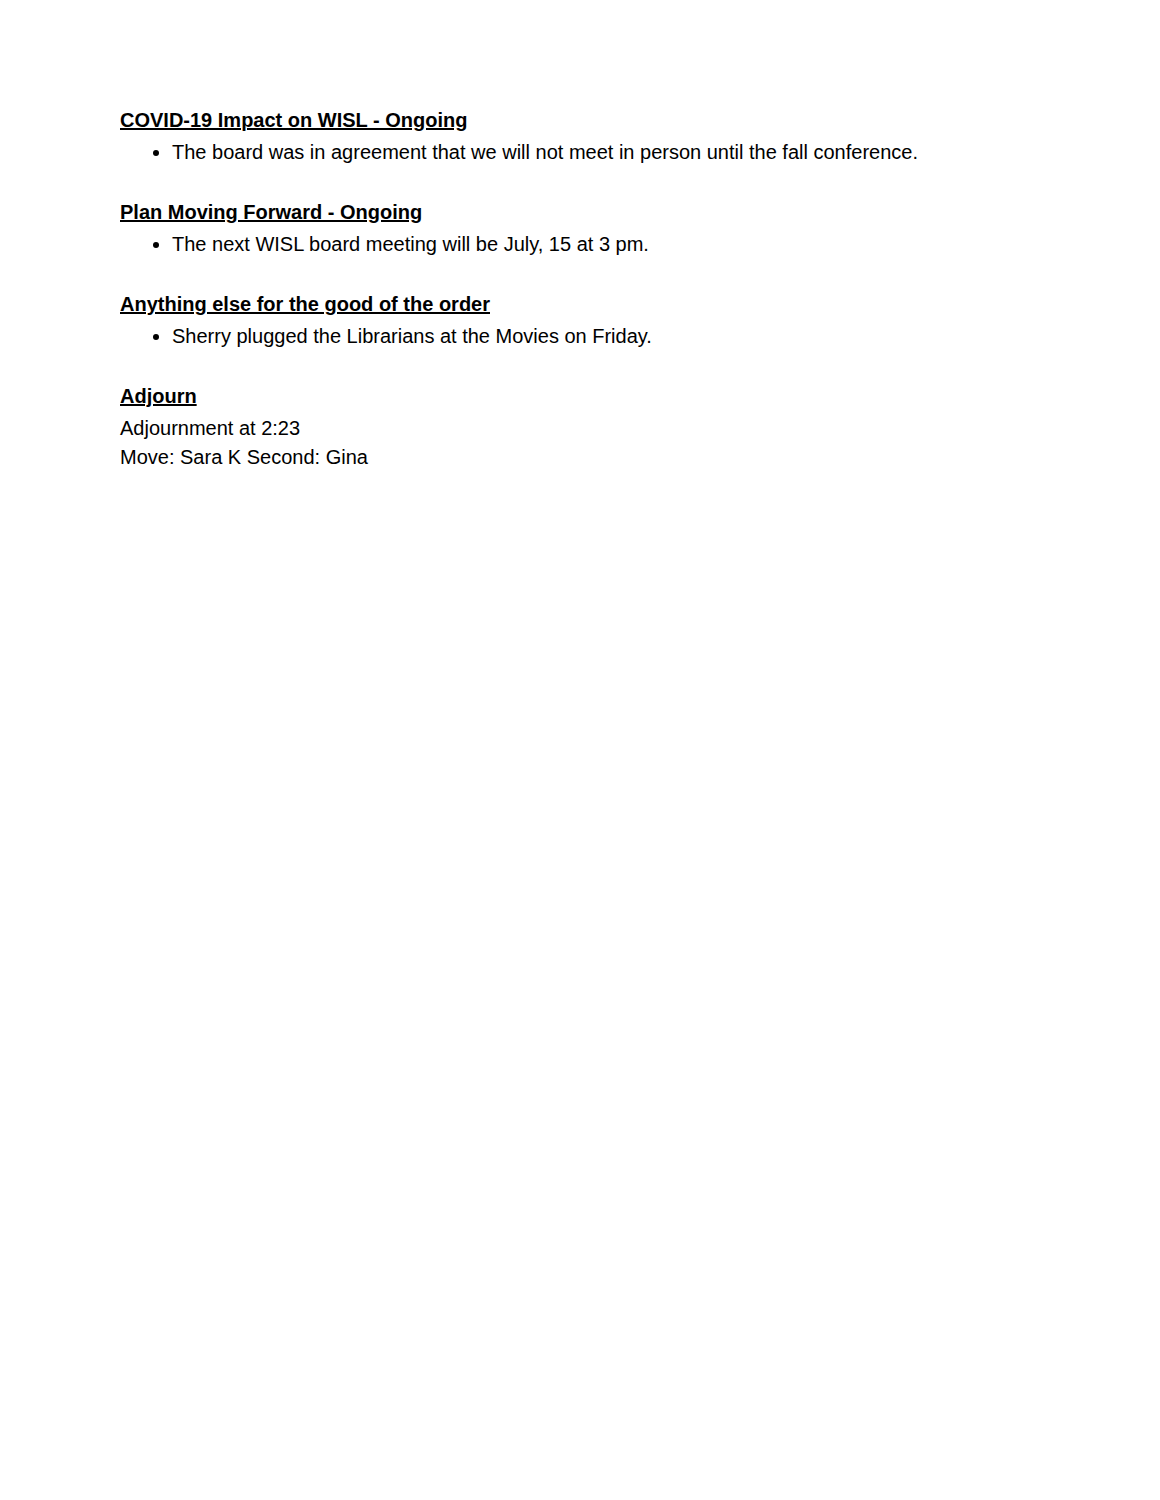COVID-19 Impact on WISL - Ongoing
The board was in agreement that we will not meet in person until the fall conference.
Plan Moving Forward - Ongoing
The next WISL board meeting will be July, 15 at 3 pm.
Anything else for the good of the order
Sherry plugged the Librarians at the Movies on Friday.
Adjourn
Adjournment at 2:23
Move: Sara K Second: Gina